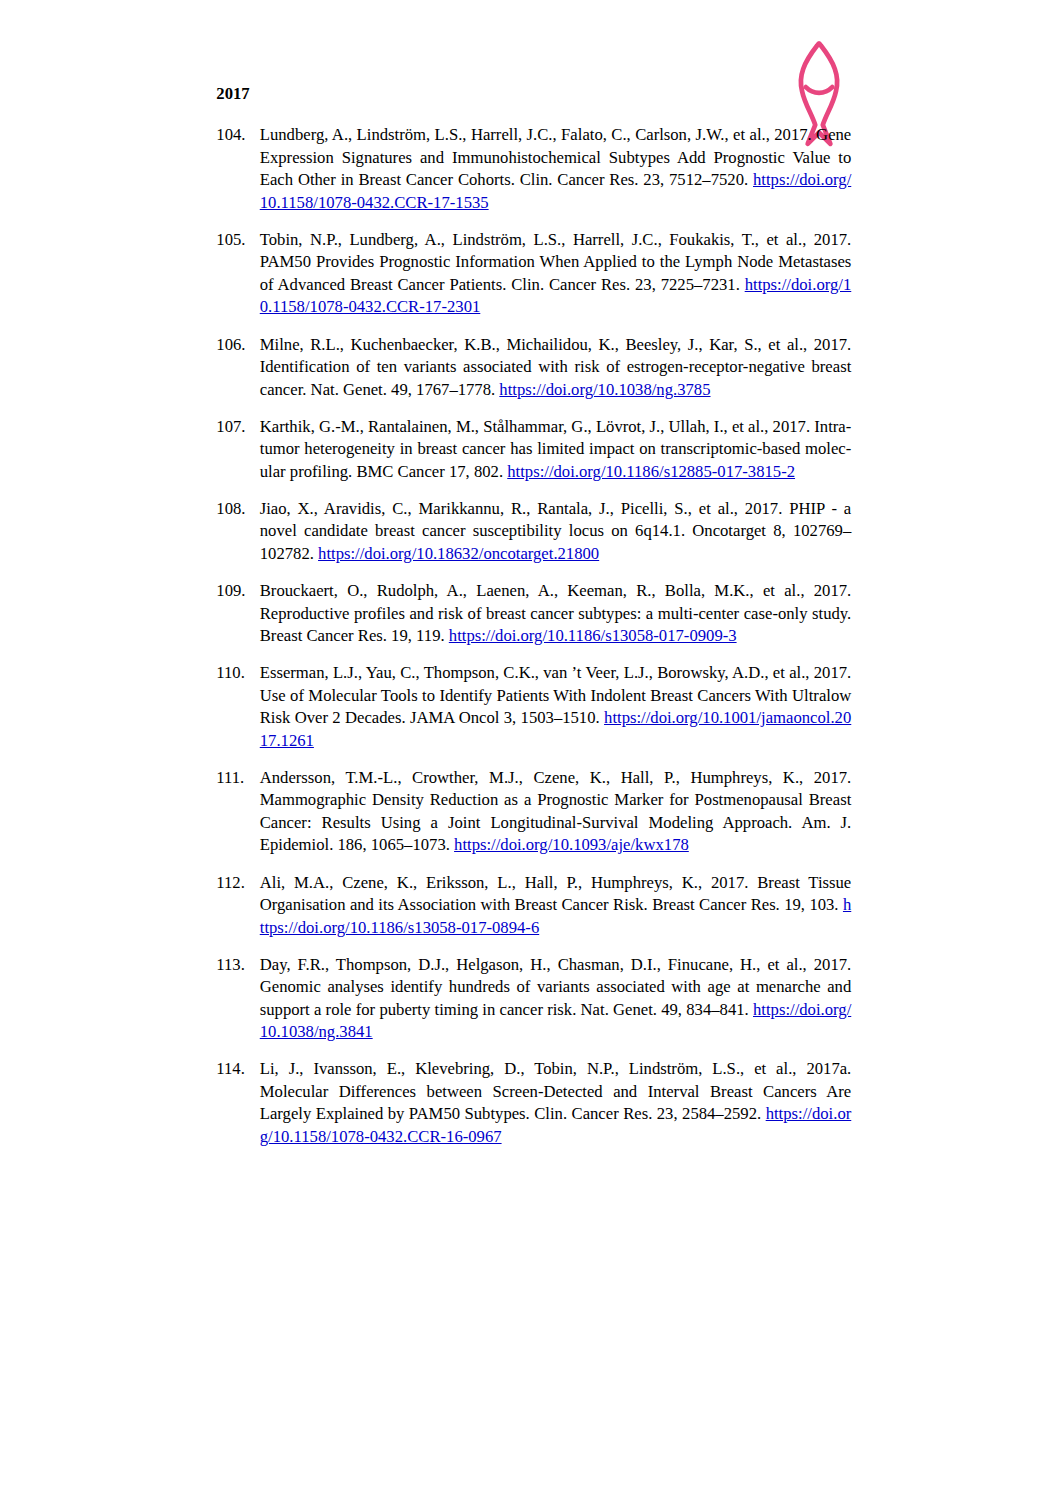2017
Lundberg, A., Lindström, L.S., Harrell, J.C., Falato, C., Carlson, J.W., et al., 2017. Gene Expression Signatures and Immunohistochemical Subtypes Add Prognostic Value to Each Other in Breast Cancer Cohorts. Clin. Cancer Res. 23, 7512–7520. https://doi.org/10.1158/1078-0432.CCR-17-1535
Tobin, N.P., Lundberg, A., Lindström, L.S., Harrell, J.C., Foukakis, T., et al., 2017. PAM50 Provides Prognostic Information When Applied to the Lymph Node Metastases of Advanced Breast Cancer Patients. Clin. Cancer Res. 23, 7225–7231. https://doi.org/10.1158/1078-0432.CCR-17-2301
Milne, R.L., Kuchenbaecker, K.B., Michailidou, K., Beesley, J., Kar, S., et al., 2017. Identification of ten variants associated with risk of estrogen-receptor-negative breast cancer. Nat. Genet. 49, 1767–1778. https://doi.org/10.1038/ng.3785
Karthik, G.-M., Rantalainen, M., Stålhammar, G., Lövrot, J., Ullah, I., et al., 2017. Intra-tumor heterogeneity in breast cancer has limited impact on transcriptomic-based molecular profiling. BMC Cancer 17, 802. https://doi.org/10.1186/s12885-017-3815-2
Jiao, X., Aravidis, C., Marikkannu, R., Rantala, J., Picelli, S., et al., 2017. PHIP - a novel candidate breast cancer susceptibility locus on 6q14.1. Oncotarget 8, 102769–102782. https://doi.org/10.18632/oncotarget.21800
Brouckaert, O., Rudolph, A., Laenen, A., Keeman, R., Bolla, M.K., et al., 2017. Reproductive profiles and risk of breast cancer subtypes: a multi-center case-only study. Breast Cancer Res. 19, 119. https://doi.org/10.1186/s13058-017-0909-3
Esserman, L.J., Yau, C., Thompson, C.K., van ’t Veer, L.J., Borowsky, A.D., et al., 2017. Use of Molecular Tools to Identify Patients With Indolent Breast Cancers With Ultralow Risk Over 2 Decades. JAMA Oncol 3, 1503–1510. https://doi.org/10.1001/jamaoncol.2017.1261
Andersson, T.M.-L., Crowther, M.J., Czene, K., Hall, P., Humphreys, K., 2017. Mammographic Density Reduction as a Prognostic Marker for Postmenopausal Breast Cancer: Results Using a Joint Longitudinal-Survival Modeling Approach. Am. J. Epidemiol. 186, 1065–1073. https://doi.org/10.1093/aje/kwx178
Ali, M.A., Czene, K., Eriksson, L., Hall, P., Humphreys, K., 2017. Breast Tissue Organisation and its Association with Breast Cancer Risk. Breast Cancer Res. 19, 103. https://doi.org/10.1186/s13058-017-0894-6
Day, F.R., Thompson, D.J., Helgason, H., Chasman, D.I., Finucane, H., et al., 2017. Genomic analyses identify hundreds of variants associated with age at menarche and support a role for puberty timing in cancer risk. Nat. Genet. 49, 834–841. https://doi.org/10.1038/ng.3841
Li, J., Ivansson, E., Klevebring, D., Tobin, N.P., Lindström, L.S., et al., 2017a. Molecular Differences between Screen-Detected and Interval Breast Cancers Are Largely Explained by PAM50 Subtypes. Clin. Cancer Res. 23, 2584–2592. https://doi.org/10.1158/1078-0432.CCR-16-0967